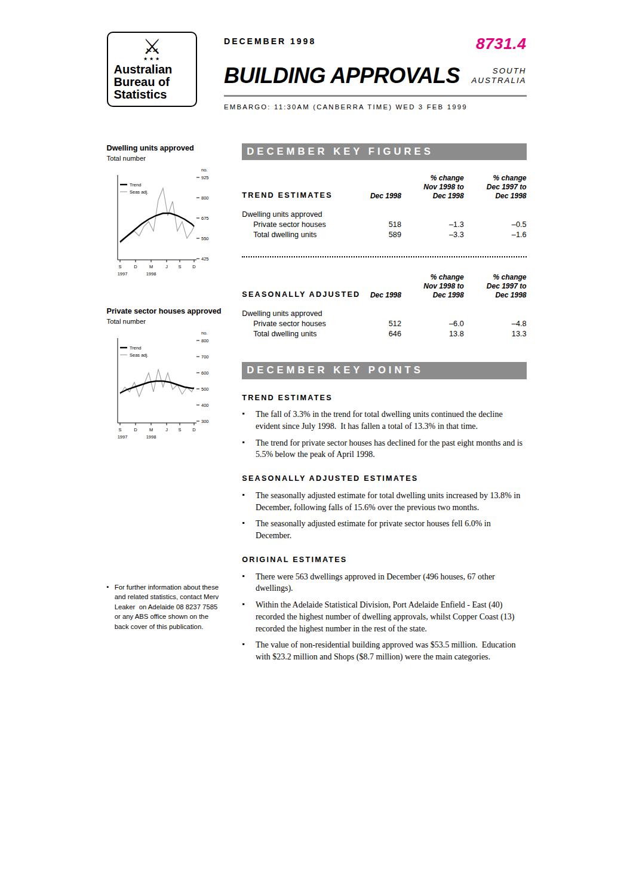⚔
★ ★ ★
Australian Bureau of Statistics
8731.4
DECEMBER 1998
BUILDING APPROVALS
SOUTH
AUSTRALIA
EMBARGO: 11:30AM (CANBERRA TIME) WED 3 FEB 1999
Dwelling units approved
Total number
no. 925 800 675 550 425 S D M J S D 1997 1998 Trend Seas adj.
Private sector houses approved
Total number
no. 800 700 600 500 400 300 S D M J S D 1997 1998 Trend Seas adj.
For further information about these and related statistics, contact Merv Leaker on Adelaide 08 8237 7585 or any ABS office shown on the back cover of this publication.
DECEMBER KEY FIGURES
| TREND ESTIMATES | Dec 1998 | % change Nov 1998 to Dec 1998 | % change Dec 1997 to Dec 1998 |
| Dwelling units approved | | | |
| Private sector houses | 518 | –1.3 | –0.5 |
| Total dwelling units | 589 | –3.3 | –1.6 |
| SEASONALLY ADJUSTED | Dec 1998 | % change Nov 1998 to Dec 1998 | % change Dec 1997 to Dec 1998 |
| Dwelling units approved | | | |
| Private sector houses | 512 | –6.0 | –4.8 |
| Total dwelling units | 646 | 13.8 | 13.3 |
DECEMBER KEY POINTS
TREND ESTIMATES
The fall of 3.3% in the trend for total dwelling units continued the decline evident since July 1998. It has fallen a total of 13.3% in that time.
The trend for private sector houses has declined for the past eight months and is 5.5% below the peak of April 1998.
SEASONALLY ADJUSTED ESTIMATES
The seasonally adjusted estimate for total dwelling units increased by 13.8% in December, following falls of 15.6% over the previous two months.
The seasonally adjusted estimate for private sector houses fell 6.0% in December.
ORIGINAL ESTIMATES
There were 563 dwellings approved in December (496 houses, 67 other dwellings).
Within the Adelaide Statistical Division, Port Adelaide Enfield - East (40) recorded the highest number of dwelling approvals, whilst Copper Coast (13) recorded the highest number in the rest of the state.
The value of non-residential building approved was $53.5 million. Education with $23.2 million and Shops ($8.7 million) were the main categories.